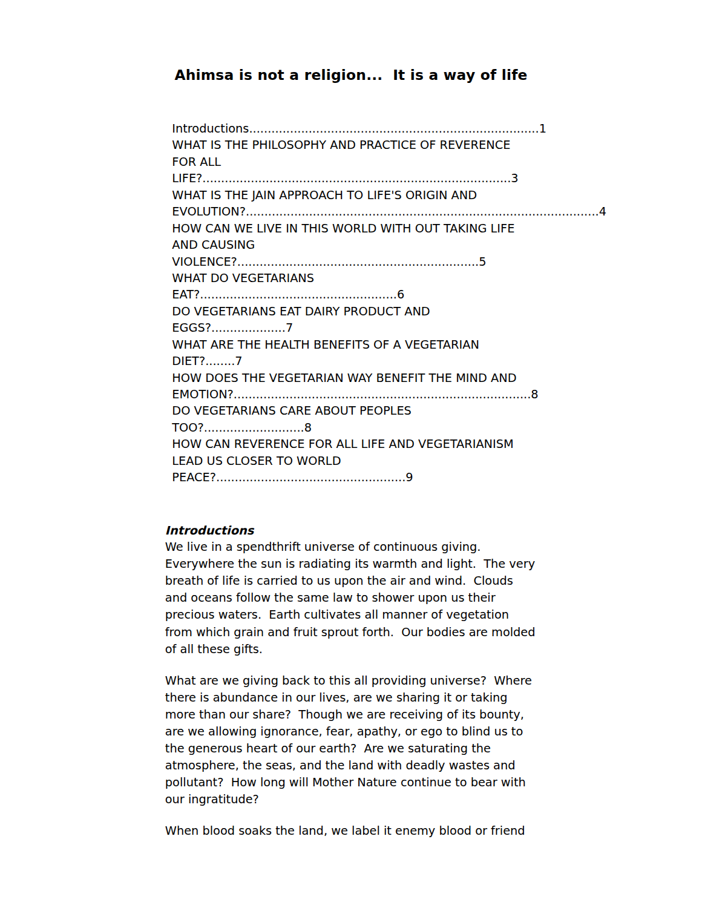Ahimsa is not a religion... It is a way of life
Introductions..............................................................................1
WHAT IS THE PHILOSOPHY AND PRACTICE OF REVERENCE FOR ALL LIFE?...................................................................................3
WHAT IS THE JAIN APPROACH TO LIFE'S ORIGIN AND EVOLUTION?...............................................................................................4
HOW CAN WE LIVE IN THIS WORLD WITH OUT TAKING LIFE AND CAUSING VIOLENCE?.................................................................5
WHAT DO VEGETARIANS EAT?.....................................................6
DO VEGETARIANS EAT DAIRY PRODUCT AND EGGS?....................7
WHAT ARE THE HEALTH BENEFITS OF A VEGETARIAN DIET?........7
HOW DOES THE VEGETARIAN WAY BENEFIT THE MIND AND EMOTION?................................................................................8
DO VEGETARIANS CARE ABOUT PEOPLES TOO?...........................8
HOW CAN REVERENCE FOR ALL LIFE AND VEGETARIANISM LEAD US CLOSER TO WORLD PEACE?...................................................9
Introductions
We live in a spendthrift universe of continuous giving. Everywhere the sun is radiating its warmth and light. The very breath of life is carried to us upon the air and wind. Clouds and oceans follow the same law to shower upon us their precious waters. Earth cultivates all manner of vegetation from which grain and fruit sprout forth. Our bodies are molded of all these gifts.
What are we giving back to this all providing universe? Where there is abundance in our lives, are we sharing it or taking more than our share? Though we are receiving of its bounty, are we allowing ignorance, fear, apathy, or ego to blind us to the generous heart of our earth? Are we saturating the atmosphere, the seas, and the land with deadly wastes and pollutant? How long will Mother Nature continue to bear with our ingratitude?
When blood soaks the land, we label it enemy blood or friend